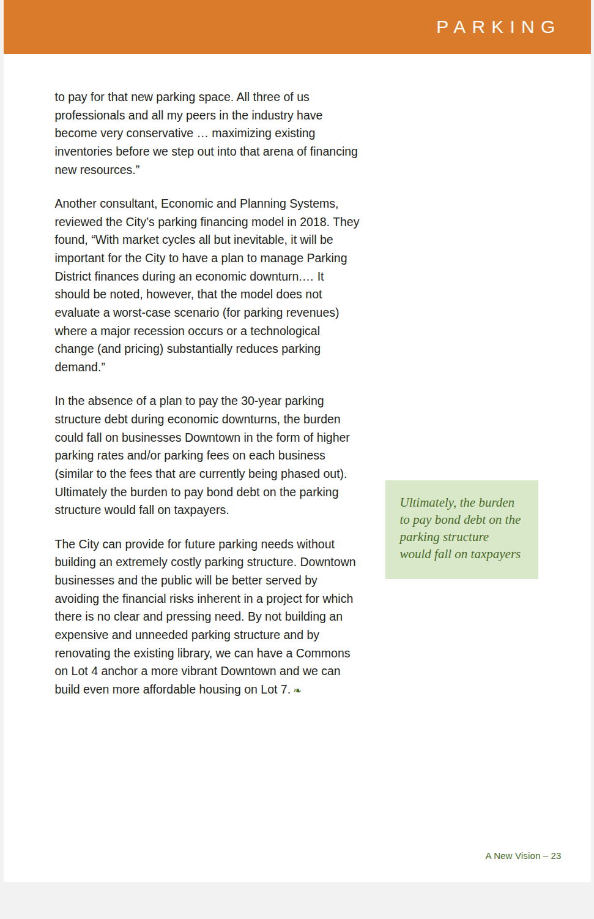Parking
to pay for that new parking space. All three of us professionals and all my peers in the industry have become very conservative … maximizing existing inventories before we step out into that arena of financing new resources.”
Another consultant, Economic and Planning Systems, reviewed the City’s parking financing model in 2018. They found, “With market cycles all but inevitable, it will be important for the City to have a plan to manage Parking District finances during an economic downturn.… It should be noted, however, that the model does not evaluate a worst-case scenario (for parking revenues) where a major recession occurs or a technological change (and pricing) substantially reduces parking demand.”
In the absence of a plan to pay the 30-year parking structure debt during economic downturns, the burden could fall on businesses Downtown in the form of higher parking rates and/or parking fees on each business (similar to the fees that are currently being phased out). Ultimately the burden to pay bond debt on the parking structure would fall on taxpayers.
The City can provide for future parking needs without building an extremely costly parking structure. Downtown businesses and the public will be better served by avoiding the financial risks inherent in a project for which there is no clear and pressing need. By not building an expensive and unneeded parking structure and by renovating the existing library, we can have a Commons on Lot 4 anchor a more vibrant Downtown and we can build even more affordable housing on Lot 7.❧
Ultimately, the burden to pay bond debt on the parking structure would fall on taxpayers
A New Vision – 23